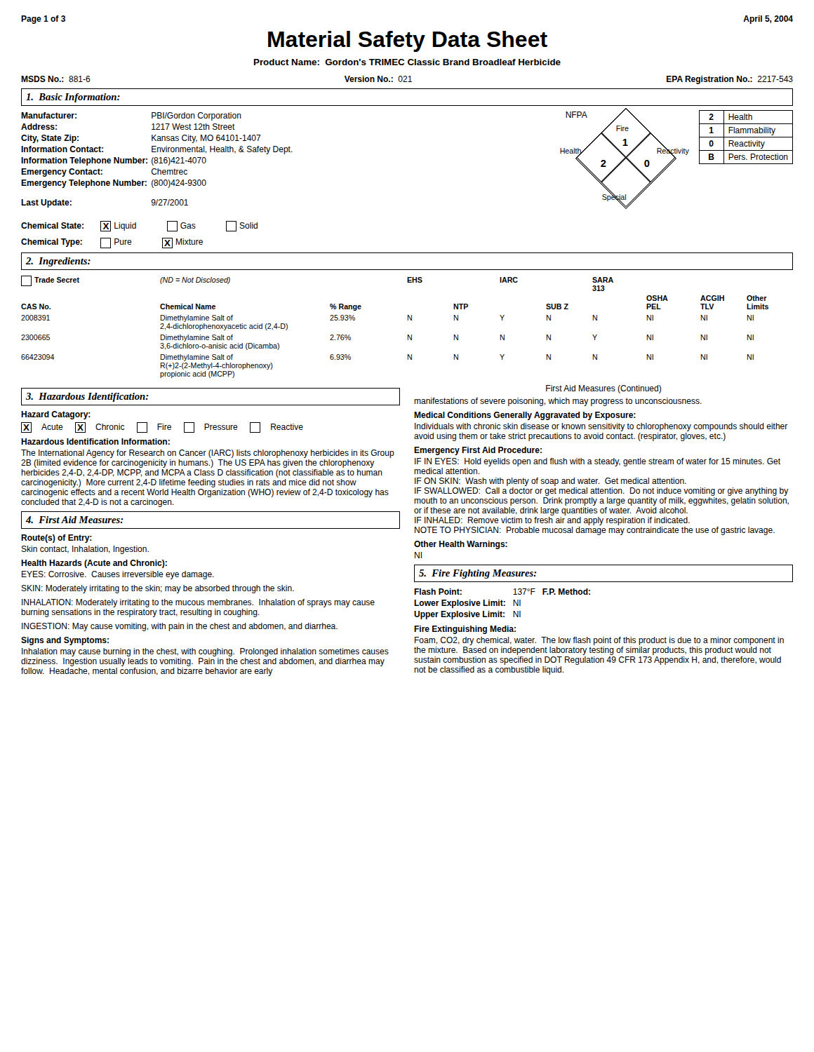Page 1 of 3 April 5, 2004
Material Safety Data Sheet
Product Name: Gordon's TRIMEC Classic Brand Broadleaf Herbicide
MSDS No.: 881-6 Version No.: 021 EPA Registration No.: 2217-543
1. Basic Information:
| Manufacturer: | PBI/Gordon Corporation |
| Address: | 1217 West 12th Street |
| City, State Zip: | Kansas City, MO 64101-1407 |
| Information Contact: | Environmental, Health, & Safety Dept. |
| Information Telephone Number: | (816)421-4070 |
| Emergency Contact: | Chemtrec |
| Emergency Telephone Number: | (800)424-9300 |
| Last Update: | 9/27/2001 |
NFPA
Fire 1 Health 2 Reactivity 0 Special
| 2 | Health |
| 1 | Flammability |
| 0 | Reactivity |
| B | Pers. Protection |
Chemical State: XLiquid Gas Solid
Chemical Type: Pure XMixture
2. Ingredients:
| Trade Secret | (ND = Not Disclosed) | | EHS | | IARC | | SARA 313 | | | |
| CAS No. | Chemical Name | % Range | | NTP | | SUB Z | | OSHA PEL | ACGIH TLV | Other Limits |
| 2008391 | Dimethylamine Salt of 2,4-dichlorophenoxyacetic acid (2,4-D) | 25.93% | N | N | Y | N | N | NI | NI | NI |
| 2300665 | Dimethylamine Salt of 3,6-dichloro-o-anisic acid (Dicamba) | 2.76% | N | N | N | N | Y | NI | NI | NI |
| 66423094 | Dimethylamine Salt of R(+)2-(2-Methyl-4-chlorophenoxy) propionic acid (MCPP) | 6.93% | N | N | Y | N | N | NI | NI | NI |
3. Hazardous Identification:
Hazard Catagory:
XAcute XChronic Fire Pressure Reactive
Hazardous Identification Information:
The International Agency for Research on Cancer (IARC) lists chlorophenoxy herbicides in its Group 2B (limited evidence for carcinogenicity in humans.) The US EPA has given the chlorophenoxy herbicides 2,4-D, 2,4-DP, MCPP, and MCPA a Class D classification (not classifiable as to human carcinogenicity.) More current 2,4-D lifetime feeding studies in rats and mice did not show carcinogenic effects and a recent World Health Organization (WHO) review of 2,4-D toxicology has concluded that 2,4-D is not a carcinogen.
4. First Aid Measures:
Route(s) of Entry:
Skin contact, Inhalation, Ingestion.
Health Hazards (Acute and Chronic):
EYES: Corrosive. Causes irreversible eye damage.
SKIN: Moderately irritating to the skin; may be absorbed through the skin.
INHALATION: Moderately irritating to the mucous membranes. Inhalation of sprays may cause burning sensations in the respiratory tract, resulting in coughing.
INGESTION: May cause vomiting, with pain in the chest and abdomen, and diarrhea.
Signs and Symptoms:
Inhalation may cause burning in the chest, with coughing. Prolonged inhalation sometimes causes dizziness. Ingestion usually leads to vomiting. Pain in the chest and abdomen, and diarrhea may follow. Headache, mental confusion, and bizarre behavior are early
First Aid Measures (Continued)
manifestations of severe poisoning, which may progress to unconsciousness.
Medical Conditions Generally Aggravated by Exposure:
Individuals with chronic skin disease or known sensitivity to chlorophenoxy compounds should either avoid using them or take strict precautions to avoid contact. (respirator, gloves, etc.)
Emergency First Aid Procedure:
IF IN EYES: Hold eyelids open and flush with a steady, gentle stream of water for 15 minutes. Get medical attention.
IF ON SKIN: Wash with plenty of soap and water. Get medical attention.
IF SWALLOWED: Call a doctor or get medical attention. Do not induce vomiting or give anything by mouth to an unconscious person. Drink promptly a large quantity of milk, eggwhites, gelatin solution, or if these are not available, drink large quantities of water. Avoid alcohol.
IF INHALED: Remove victim to fresh air and apply respiration if indicated.
NOTE TO PHYSICIAN: Probable mucosal damage may contraindicate the use of gastric lavage.
Other Health Warnings:
NI
5. Fire Fighting Measures:
| Flash Point: | 137°F | F.P. Method: | |
| Lower Explosive Limit: | NI |
| Upper Explosive Limit: | NI |
Fire Extinguishing Media:
Foam, CO2, dry chemical, water. The low flash point of this product is due to a minor component in the mixture. Based on independent laboratory testing of similar products, this product would not sustain combustion as specified in DOT Regulation 49 CFR 173 Appendix H, and, therefore, would not be classified as a combustible liquid.